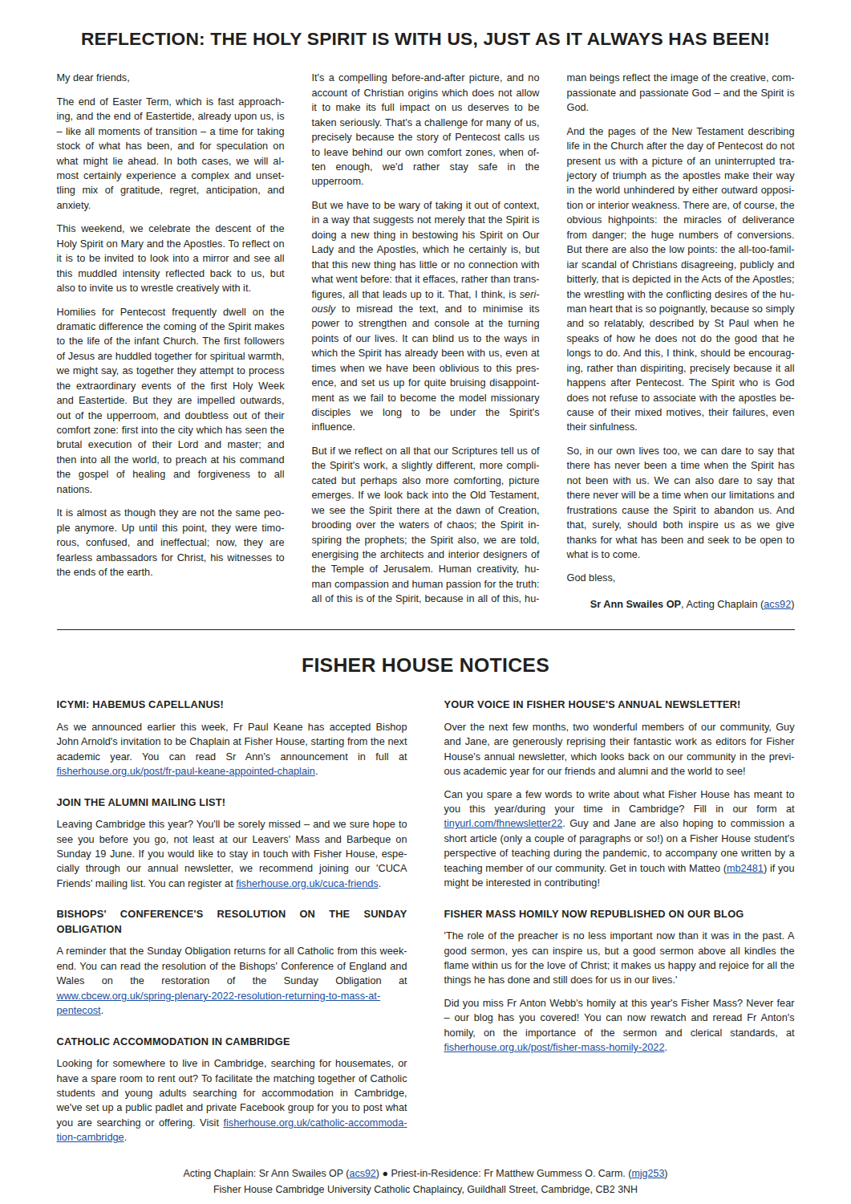REFLECTION: THE HOLY SPIRIT IS WITH US, JUST AS IT ALWAYS HAS BEEN!
My dear friends,
The end of Easter Term, which is fast approaching, and the end of Eastertide, already upon us, is – like all moments of transition – a time for taking stock of what has been, and for speculation on what might lie ahead. In both cases, we will almost certainly experience a complex and unsettling mix of gratitude, regret, anticipation, and anxiety.
This weekend, we celebrate the descent of the Holy Spirit on Mary and the Apostles. To reflect on it is to be invited to look into a mirror and see all this muddled intensity reflected back to us, but also to invite us to wrestle creatively with it.
Homilies for Pentecost frequently dwell on the dramatic difference the coming of the Spirit makes to the life of the infant Church. The first followers of Jesus are huddled together for spiritual warmth, we might say, as together they attempt to process the extraordinary events of the first Holy Week and Eastertide. But they are impelled outwards, out of the upperroom, and doubtless out of their comfort zone: first into the city which has seen the brutal execution of their Lord and master; and then into all the world, to preach at his command the gospel of healing and forgiveness to all nations.
It is almost as though they are not the same people anymore. Up until this point, they were timorous, confused, and ineffectual; now, they are fearless ambassadors for Christ, his witnesses to the ends of the earth.
It's a compelling before-and-after picture, and no account of Christian origins which does not allow it to make its full impact on us deserves to be taken seriously. That's a challenge for many of us, precisely because the story of Pentecost calls us to leave behind our own comfort zones, when often enough, we'd rather stay safe in the upperroom.
But we have to be wary of taking it out of context, in a way that suggests not merely that the Spirit is doing a new thing in bestowing his Spirit on Our Lady and the Apostles, which he certainly is, but that this new thing has little or no connection with what went before: that it effaces, rather than transfigures, all that leads up to it. That, I think, is seriously to misread the text, and to minimise its power to strengthen and console at the turning points of our lives. It can blind us to the ways in which the Spirit has already been with us, even at times when we have been oblivious to this presence, and set us up for quite bruising disappointment as we fail to become the model missionary disciples we long to be under the Spirit's influence.
But if we reflect on all that our Scriptures tell us of the Spirit's work, a slightly different, more complicated but perhaps also more comforting, picture emerges. If we look back into the Old Testament, we see the Spirit there at the dawn of Creation, brooding over the waters of chaos; the Spirit inspiring the prophets; the Spirit also, we are told, energising the architects and interior designers of the Temple of Jerusalem. Human creativity, human compassion and human passion for the truth: all of this is of the Spirit, because in all of this, human beings reflect the image of the creative, compassionate and passionate God – and the Spirit is God.
And the pages of the New Testament describing life in the Church after the day of Pentecost do not present us with a picture of an uninterrupted trajectory of triumph as the apostles make their way in the world unhindered by either outward opposition or interior weakness. There are, of course, the obvious highpoints: the miracles of deliverance from danger; the huge numbers of conversions. But there are also the low points: the all-too-familiar scandal of Christians disagreeing, publicly and bitterly, that is depicted in the Acts of the Apostles; the wrestling with the conflicting desires of the human heart that is so poignantly, because so simply and so relatably, described by St Paul when he speaks of how he does not do the good that he longs to do. And this, I think, should be encouraging, rather than dispiriting, precisely because it all happens after Pentecost. The Spirit who is God does not refuse to associate with the apostles because of their mixed motives, their failures, even their sinfulness.
So, in our own lives too, we can dare to say that there has never been a time when the Spirit has not been with us. We can also dare to say that there never will be a time when our limitations and frustrations cause the Spirit to abandon us. And that, surely, should both inspire us as we give thanks for what has been and seek to be open to what is to come.
God bless,
Sr Ann Swailes OP, Acting Chaplain (acs92)
FISHER HOUSE NOTICES
ICYMI: Habemus Capellanus!
As we announced earlier this week, Fr Paul Keane has accepted Bishop John Arnold's invitation to be Chaplain at Fisher House, starting from the next academic year. You can read Sr Ann's announcement in full at fisherhouse.org.uk/post/fr-paul-keane-appointed-chaplain.
Join the Alumni Mailing List!
Leaving Cambridge this year? You'll be sorely missed – and we sure hope to see you before you go, not least at our Leavers' Mass and Barbeque on Sunday 19 June. If you would like to stay in touch with Fisher House, especially through our annual newsletter, we recommend joining our 'CUCA Friends' mailing list. You can register at fisherhouse.org.uk/cuca-friends.
Bishops' Conference's Resolution on the Sunday Obligation
A reminder that the Sunday Obligation returns for all Catholic from this weekend. You can read the resolution of the Bishops' Conference of England and Wales on the restoration of the Sunday Obligation at www.cbcew.org.uk/spring-plenary-2022-resolution-returning-to-mass-at-pentecost.
Catholic Accommodation in Cambridge
Looking for somewhere to live in Cambridge, searching for housemates, or have a spare room to rent out? To facilitate the matching together of Catholic students and young adults searching for accommodation in Cambridge, we've set up a public padlet and private Facebook group for you to post what you are searching or offering. Visit fisherhouse.org.uk/catholic-accommodation-cambridge.
Your Voice in Fisher House's Annual Newsletter!
Over the next few months, two wonderful members of our community, Guy and Jane, are generously reprising their fantastic work as editors for Fisher House's annual newsletter, which looks back on our community in the previous academic year for our friends and alumni and the world to see!
Can you spare a few words to write about what Fisher House has meant to you this year/during your time in Cambridge? Fill in our form at tinyurl.com/fhnewsletter22. Guy and Jane are also hoping to commission a short article (only a couple of paragraphs or so!) on a Fisher House student's perspective of teaching during the pandemic, to accompany one written by a teaching member of our community. Get in touch with Matteo (mb2481) if you might be interested in contributing!
Fisher Mass Homily Now Republished on Our Blog
'The role of the preacher is no less important now than it was in the past. A good sermon, yes can inspire us, but a good sermon above all kindles the flame within us for the love of Christ; it makes us happy and rejoice for all the things he has done and still does for us in our lives.'
Did you miss Fr Anton Webb's homily at this year's Fisher Mass? Never fear – our blog has you covered! You can now rewatch and reread Fr Anton's homily, on the importance of the sermon and clerical standards, at fisherhouse.org.uk/post/fisher-mass-homily-2022.
Acting Chaplain: Sr Ann Swailes OP (acs92) ● Priest-in-Residence: Fr Matthew Gummess O. Carm. (mjg253)
Fisher House Cambridge University Catholic Chaplaincy, Guildhall Street, Cambridge, CB2 3NH